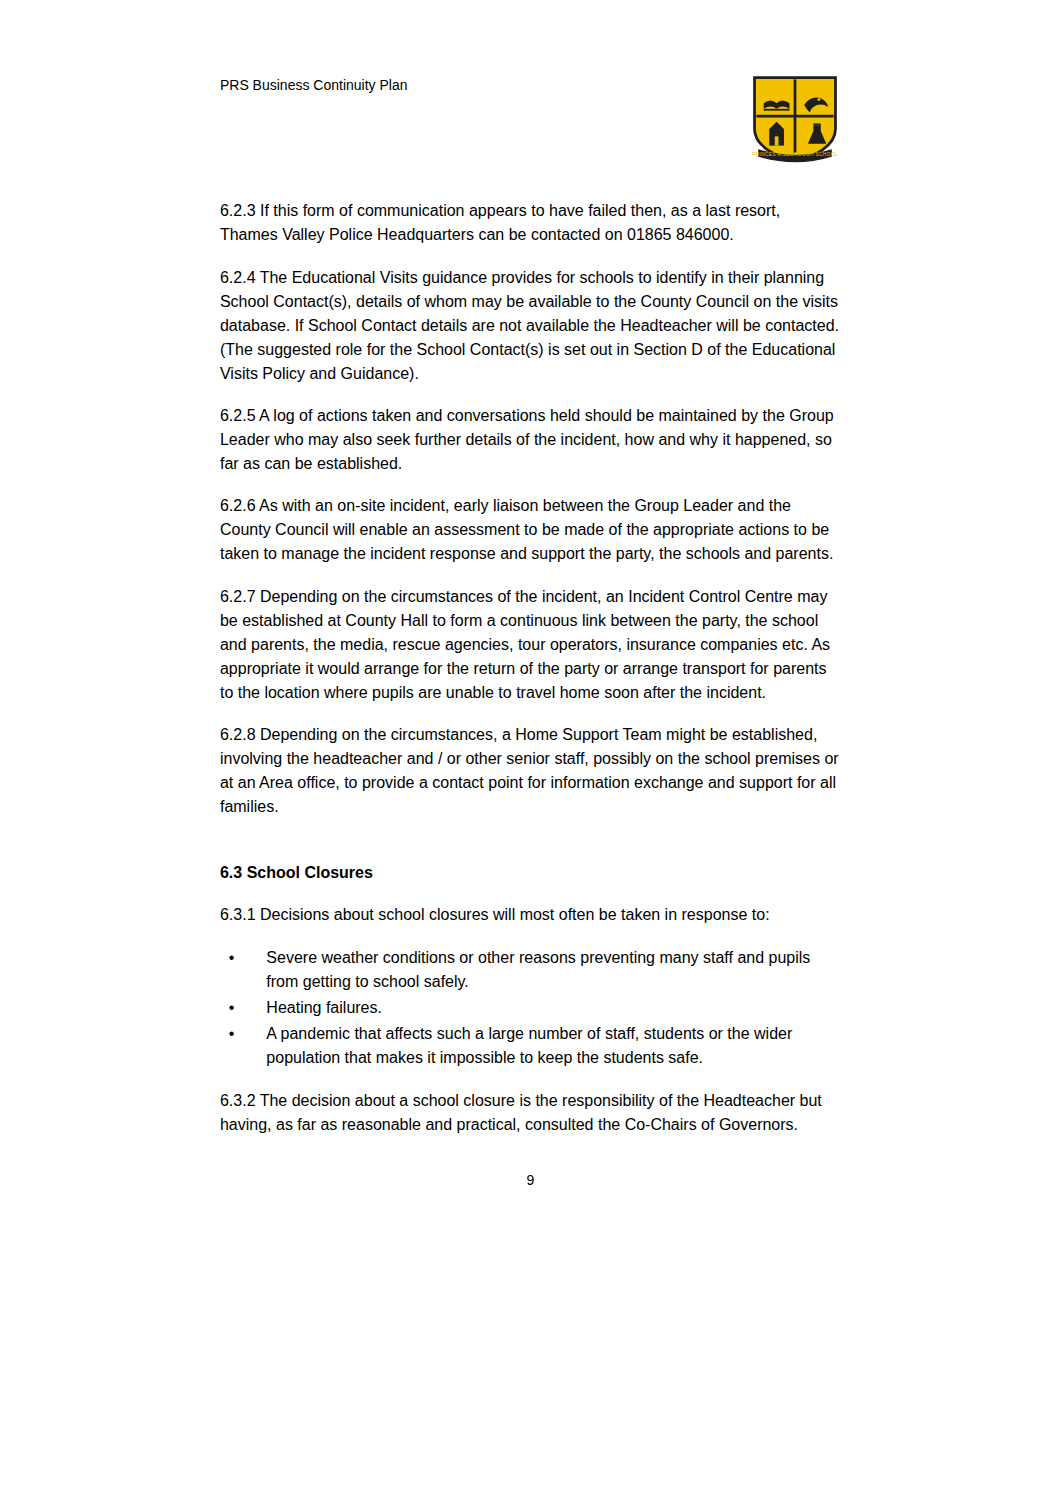PRS Business Continuity Plan
School crest PRINCES RISBOROUGH SCHOOL
6.2.3 If this form of communication appears to have failed then, as a last resort, Thames Valley Police Headquarters can be contacted on 01865 846000.
6.2.4 The Educational Visits guidance provides for schools to identify in their planning School Contact(s), details of whom may be available to the County Council on the visits database. If School Contact details are not available the Headteacher will be contacted. (The suggested role for the School Contact(s) is set out in Section D of the Educational Visits Policy and Guidance).
6.2.5 A log of actions taken and conversations held should be maintained by the Group Leader who may also seek further details of the incident, how and why it happened, so far as can be established.
6.2.6 As with an on-site incident, early liaison between the Group Leader and the County Council will enable an assessment to be made of the appropriate actions to be taken to manage the incident response and support the party, the schools and parents.
6.2.7 Depending on the circumstances of the incident, an Incident Control Centre may be established at County Hall to form a continuous link between the party, the school and parents, the media, rescue agencies, tour operators, insurance companies etc. As appropriate it would arrange for the return of the party or arrange transport for parents to the location where pupils are unable to travel home soon after the incident.
6.2.8 Depending on the circumstances, a Home Support Team might be established, involving the headteacher and / or other senior staff, possibly on the school premises or at an Area office, to provide a contact point for information exchange and support for all families.
6.3 School Closures
6.3.1 Decisions about school closures will most often be taken in response to:
Severe weather conditions or other reasons preventing many staff and pupils from getting to school safely.
Heating failures.
A pandemic that affects such a large number of staff, students or the wider population that makes it impossible to keep the students safe.
6.3.2 The decision about a school closure is the responsibility of the Headteacher but having, as far as reasonable and practical, consulted the Co-Chairs of Governors.
9